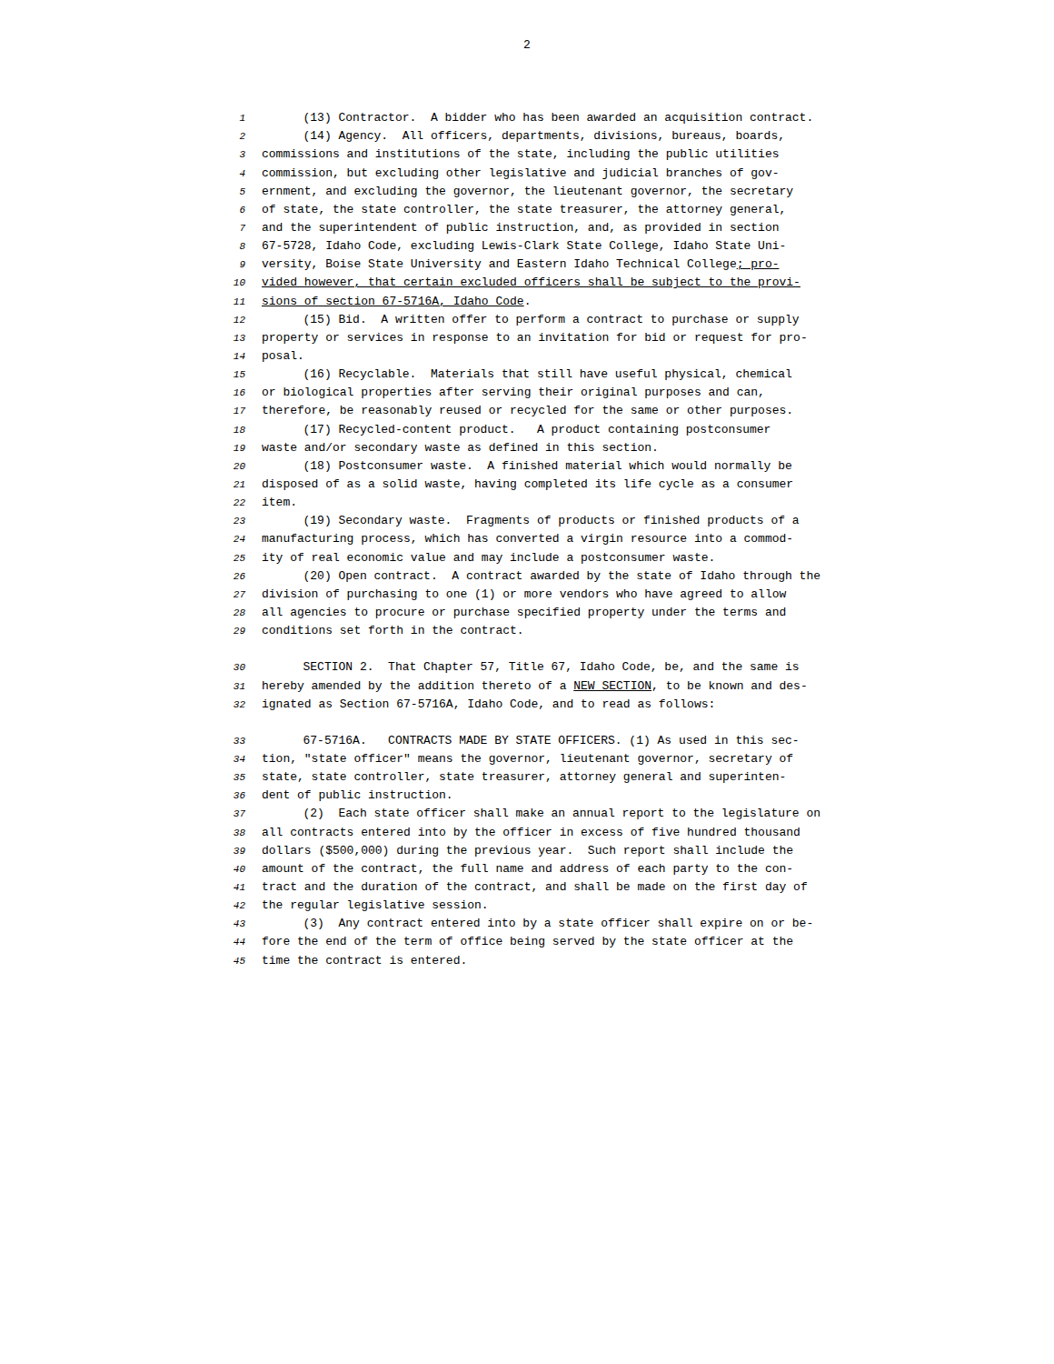2
1
(13) Contractor. A bidder who has been awarded an acquisition contract.
2
(14) Agency. All officers, departments, divisions, bureaus, boards,
3
commissions and institutions of the state, including the public utilities
4
commission, but excluding other legislative and judicial branches of gov-
5
ernment, and excluding the governor, the lieutenant governor, the secretary
6
of state, the state controller, the state treasurer, the attorney general,
7
and the superintendent of public instruction, and, as provided in section
8
67-5728, Idaho Code, excluding Lewis-Clark State College, Idaho State Uni-
9
versity, Boise State University and Eastern Idaho Technical College; pro-
10
vided however, that certain excluded officers shall be subject to the provi-
11
sions of section 67-5716A, Idaho Code.
12
(15) Bid. A written offer to perform a contract to purchase or supply
13
property or services in response to an invitation for bid or request for pro-
14
posal.
15
(16) Recyclable. Materials that still have useful physical, chemical
16
or biological properties after serving their original purposes and can,
17
therefore, be reasonably reused or recycled for the same or other purposes.
18
(17) Recycled-content product. A product containing postconsumer
19
waste and/or secondary waste as defined in this section.
20
(18) Postconsumer waste. A finished material which would normally be
21
disposed of as a solid waste, having completed its life cycle as a consumer
22
item.
23
(19) Secondary waste. Fragments of products or finished products of a
24
manufacturing process, which has converted a virgin resource into a commod-
25
ity of real economic value and may include a postconsumer waste.
26
(20) Open contract. A contract awarded by the state of Idaho through the
27
division of purchasing to one (1) or more vendors who have agreed to allow
28
all agencies to procure or purchase specified property under the terms and
29
conditions set forth in the contract.
30
SECTION 2. That Chapter 57, Title 67, Idaho Code, be, and the same is
31
hereby amended by the addition thereto of a NEW SECTION, to be known and des-
32
ignated as Section 67-5716A, Idaho Code, and to read as follows:
33
67-5716A. CONTRACTS MADE BY STATE OFFICERS. (1) As used in this sec-
34
tion, "state officer" means the governor, lieutenant governor, secretary of
35
state, state controller, state treasurer, attorney general and superinten-
36
dent of public instruction.
37
(2) Each state officer shall make an annual report to the legislature on
38
all contracts entered into by the officer in excess of five hundred thousand
39
dollars ($500,000) during the previous year. Such report shall include the
40
amount of the contract, the full name and address of each party to the con-
41
tract and the duration of the contract, and shall be made on the first day of
42
the regular legislative session.
43
(3) Any contract entered into by a state officer shall expire on or be-
44
fore the end of the term of office being served by the state officer at the
45
time the contract is entered.